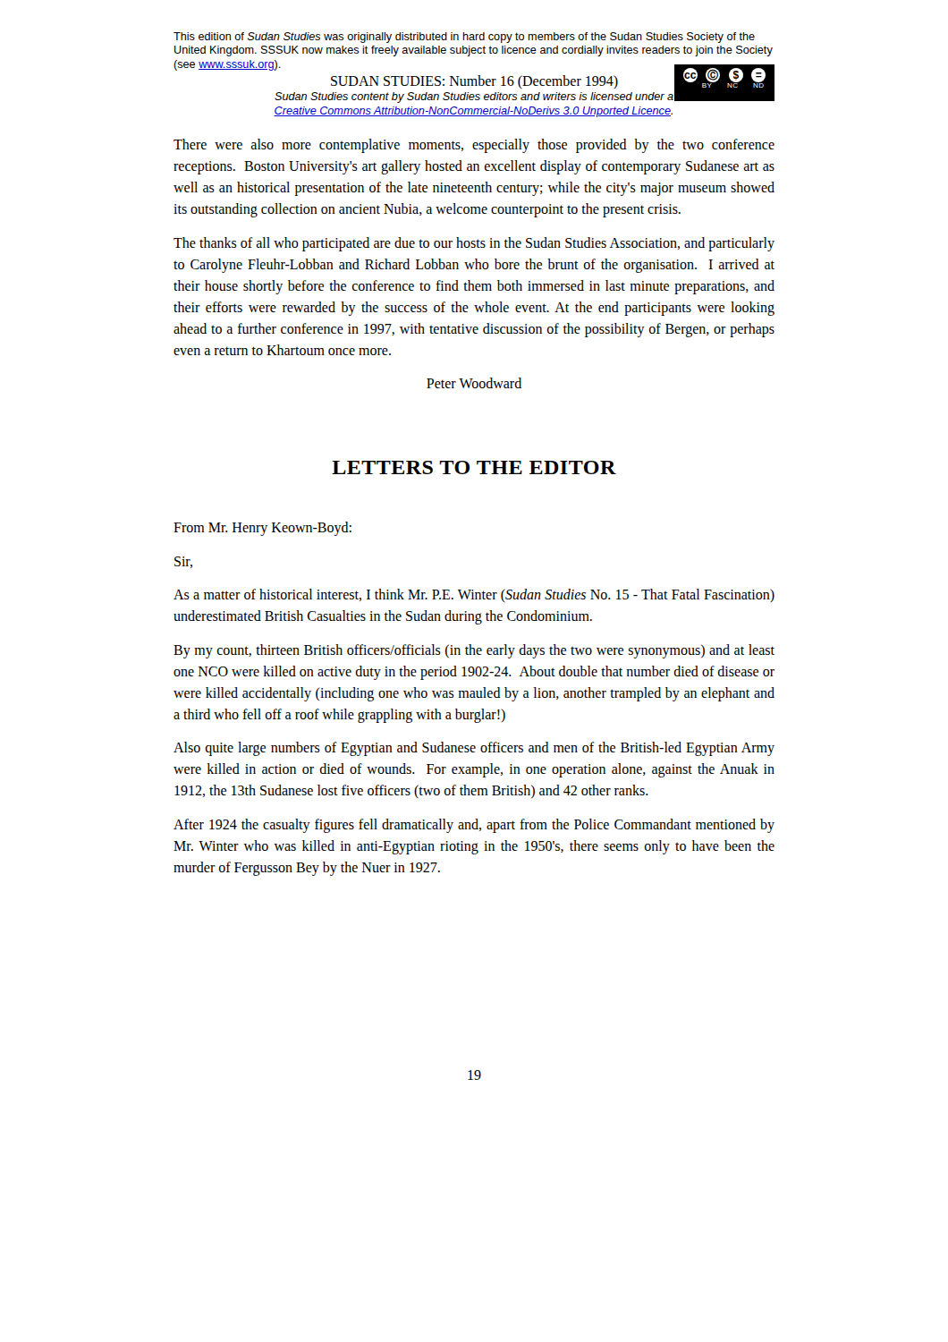This edition of Sudan Studies was originally distributed in hard copy to members of the Sudan Studies Society of the United Kingdom. SSSUK now makes it freely available subject to licence and cordially invites readers to join the Society (see www.sssuk.org).
SUDAN STUDIES: Number 16 (December 1994)
Sudan Studies content by Sudan Studies editors and writers is licensed under a
Creative Commons Attribution-NonCommercial-NoDerivs 3.0 Unported Licence.
ccⒸ$=
BY NC ND
There were also more contemplative moments, especially those provided by the two conference receptions. Boston University's art gallery hosted an excellent display of contemporary Sudanese art as well as an historical presentation of the late nineteenth century; while the city's major museum showed its outstanding collection on ancient Nubia, a welcome counterpoint to the present crisis.
The thanks of all who participated are due to our hosts in the Sudan Studies Association, and particularly to Carolyne Fleuhr-Lobban and Richard Lobban who bore the brunt of the organisation. I arrived at their house shortly before the conference to find them both immersed in last minute preparations, and their efforts were rewarded by the success of the whole event. At the end participants were looking ahead to a further conference in 1997, with tentative discussion of the possibility of Bergen, or perhaps even a return to Khartoum once more.
Peter Woodward
LETTERS TO THE EDITOR
From Mr. Henry Keown-Boyd:
Sir,
As a matter of historical interest, I think Mr. P.E. Winter (Sudan Studies No. 15 - That Fatal Fascination) underestimated British Casualties in the Sudan during the Condominium.
By my count, thirteen British officers/officials (in the early days the two were synonymous) and at least one NCO were killed on active duty in the period 1902-24. About double that number died of disease or were killed accidentally (including one who was mauled by a lion, another trampled by an elephant and a third who fell off a roof while grappling with a burglar!)
Also quite large numbers of Egyptian and Sudanese officers and men of the British-led Egyptian Army were killed in action or died of wounds. For example, in one operation alone, against the Anuak in 1912, the 13th Sudanese lost five officers (two of them British) and 42 other ranks.
After 1924 the casualty figures fell dramatically and, apart from the Police Commandant mentioned by Mr. Winter who was killed in anti-Egyptian rioting in the 1950's, there seems only to have been the murder of Fergusson Bey by the Nuer in 1927.
19